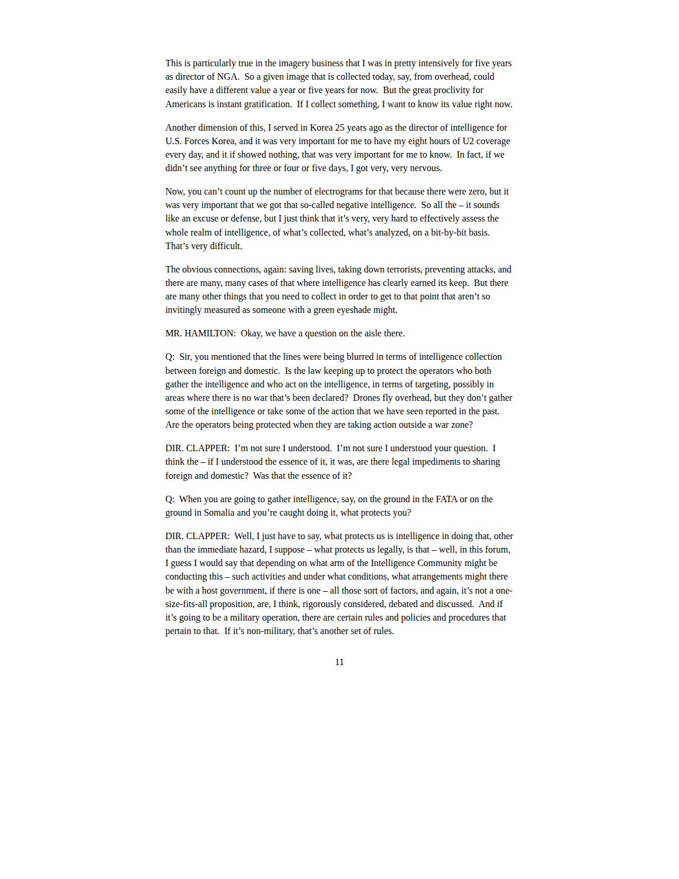This is particularly true in the imagery business that I was in pretty intensively for five years as director of NGA. So a given image that is collected today, say, from overhead, could easily have a different value a year or five years for now. But the great proclivity for Americans is instant gratification. If I collect something, I want to know its value right now.
Another dimension of this, I served in Korea 25 years ago as the director of intelligence for U.S. Forces Korea, and it was very important for me to have my eight hours of U2 coverage every day, and it if showed nothing, that was very important for me to know. In fact, if we didn’t see anything for three or four or five days, I got very, very nervous.
Now, you can’t count up the number of electrograms for that because there were zero, but it was very important that we got that so-called negative intelligence. So all the – it sounds like an excuse or defense, but I just think that it’s very, very hard to effectively assess the whole realm of intelligence, of what’s collected, what’s analyzed, on a bit-by-bit basis. That’s very difficult.
The obvious connections, again: saving lives, taking down terrorists, preventing attacks, and there are many, many cases of that where intelligence has clearly earned its keep. But there are many other things that you need to collect in order to get to that point that aren’t so invitingly measured as someone with a green eyeshade might.
MR. HAMILTON: Okay, we have a question on the aisle there.
Q: Sir, you mentioned that the lines were being blurred in terms of intelligence collection between foreign and domestic. Is the law keeping up to protect the operators who both gather the intelligence and who act on the intelligence, in terms of targeting, possibly in areas where there is no war that’s been declared? Drones fly overhead, but they don’t gather some of the intelligence or take some of the action that we have seen reported in the past. Are the operators being protected when they are taking action outside a war zone?
DIR. CLAPPER: I’m not sure I understood. I’m not sure I understood your question. I think the – if I understood the essence of it, it was, are there legal impediments to sharing foreign and domestic? Was that the essence of it?
Q: When you are going to gather intelligence, say, on the ground in the FATA or on the ground in Somalia and you’re caught doing it, what protects you?
DIR. CLAPPER: Well, I just have to say, what protects us is intelligence in doing that, other than the immediate hazard, I suppose – what protects us legally, is that – well, in this forum, I guess I would say that depending on what arm of the Intelligence Community might be conducting this – such activities and under what conditions, what arrangements might there be with a host government, if there is one – all those sort of factors, and again, it’s not a one-size-fits-all proposition, are, I think, rigorously considered, debated and discussed. And if it’s going to be a military operation, there are certain rules and policies and procedures that pertain to that. If it’s non-military, that’s another set of rules.
11